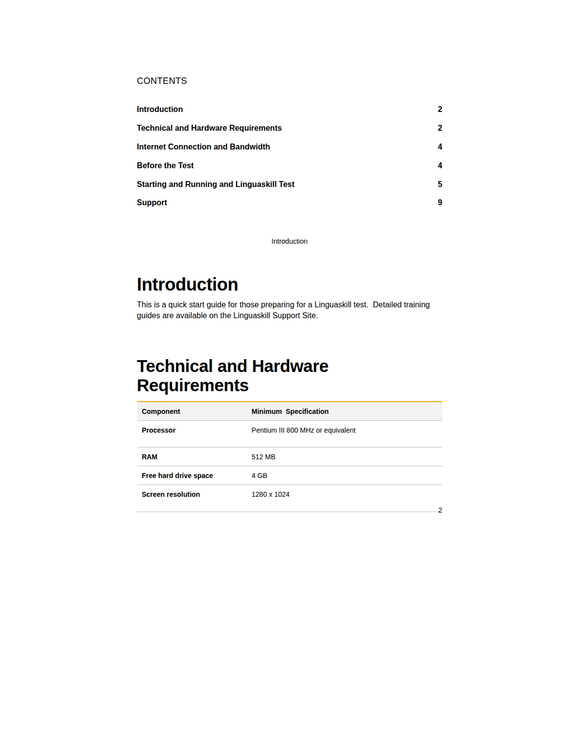CONTENTS
| Introduction | 2 |
| Technical and Hardware Requirements | 2 |
| Internet Connection and Bandwidth | 4 |
| Before the Test | 4 |
| Starting and Running and Linguaskill Test | 5 |
| Support | 9 |
Introduction
Introduction
This is a quick start guide for those preparing for a Linguaskill test. Detailed training guides are available on the Linguaskill Support Site.
Technical and Hardware Requirements
| Component | Minimum Specification |
| --- | --- |
| Processor | Pentium III 800 MHz or equivalent |
| RAM | 512 MB |
| Free hard drive space | 4 GB |
| Screen resolution | 1280 x 1024 |
2